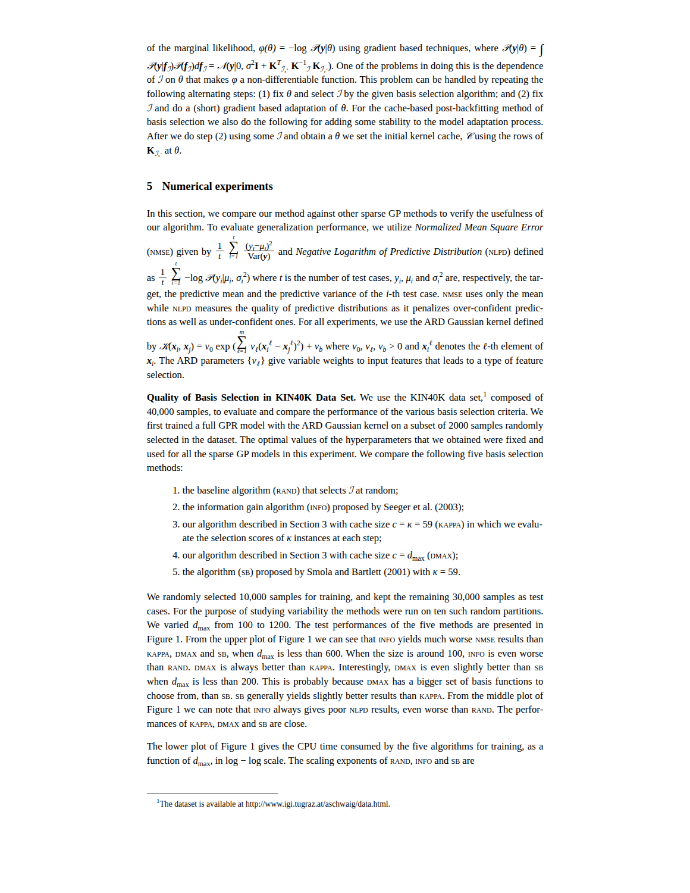of the marginal likelihood, φ(θ) = −log 𝒫(y|θ) using gradient based techniques, where 𝒫(y|θ) = ∫ 𝒫(y|fℐ)𝒫(fℐ)dfℐ = 𝒩(y|0, σ2I + KTℐ,· K−1ℐ Kℐ,·). One of the problems in doing this is the dependence of ℐ on θ that makes φ a non-differentiable function. This problem can be handled by repeating the following alternating steps: (1) fix θ and select ℐ by the given basis selection algorithm; and (2) fix ℐ and do a (short) gradient based adaptation of θ. For the cache-based post-backfitting method of basis selection we also do the following for adding some stability to the model adaptation process. After we do step (2) using some ℐ and obtain a θ we set the initial kernel cache, 𝒞 using the rows of Kℐ,· at θ.
5 Numerical experiments
In this section, we compare our method against other sparse GP methods to verify the usefulness of our algorithm. To evaluate generalization performance, we utilize Normalized Mean Square Error (nmse) given by 1 t t∑i=1 (yi−μi)2 Var(y) and Negative Logarithm of Predictive Distribution (nlpd) defined as 1 t t∑i=1 −log 𝒫(yi|μi, σi2) where t is the number of test cases, yi, μi and σi2 are, respectively, the target, the predictive mean and the predictive variance of the i-th test case. nmse uses only the mean while nlpd measures the quality of predictive distributions as it penalizes over-confident predictions as well as under-confident ones. For all experiments, we use the ARD Gaussian kernel defined by 𝒦(xi, xj) = v0 exp (m∑ℓ=1 vℓ(xiℓ − xjℓ)2) + vb where v0, vℓ, vb > 0 and xiℓ denotes the ℓ-th element of xi. The ARD parameters {vℓ} give variable weights to input features that leads to a type of feature selection.
Quality of Basis Selection in KIN40K Data Set. We use the KIN40K data set,1 composed of 40,000 samples, to evaluate and compare the performance of the various basis selection criteria. We first trained a full GPR model with the ARD Gaussian kernel on a subset of 2000 samples randomly selected in the dataset. The optimal values of the hyperparameters that we obtained were fixed and used for all the sparse GP models in this experiment. We compare the following five basis selection methods:
the baseline algorithm (rand) that selects ℐ at random;
the information gain algorithm (info) proposed by Seeger et al. (2003);
our algorithm described in Section 3 with cache size c = κ = 59 (kappa) in which we evaluate the selection scores of κ instances at each step;
our algorithm described in Section 3 with cache size c = dmax (dmax);
the algorithm (sb) proposed by Smola and Bartlett (2001) with κ = 59.
We randomly selected 10,000 samples for training, and kept the remaining 30,000 samples as test cases. For the purpose of studying variability the methods were run on ten such random partitions. We varied dmax from 100 to 1200. The test performances of the five methods are presented in Figure 1. From the upper plot of Figure 1 we can see that info yields much worse nmse results than kappa, dmax and sb, when dmax is less than 600. When the size is around 100, info is even worse than rand. dmax is always better than kappa. Interestingly, dmax is even slightly better than sb when dmax is less than 200. This is probably because dmax has a bigger set of basis functions to choose from, than sb. sb generally yields slightly better results than kappa. From the middle plot of Figure 1 we can note that info always gives poor nlpd results, even worse than rand. The performances of kappa, dmax and sb are close.
The lower plot of Figure 1 gives the CPU time consumed by the five algorithms for training, as a function of dmax, in log − log scale. The scaling exponents of rand, info and sb are
1The dataset is available at http://www.igi.tugraz.at/aschwaig/data.html.